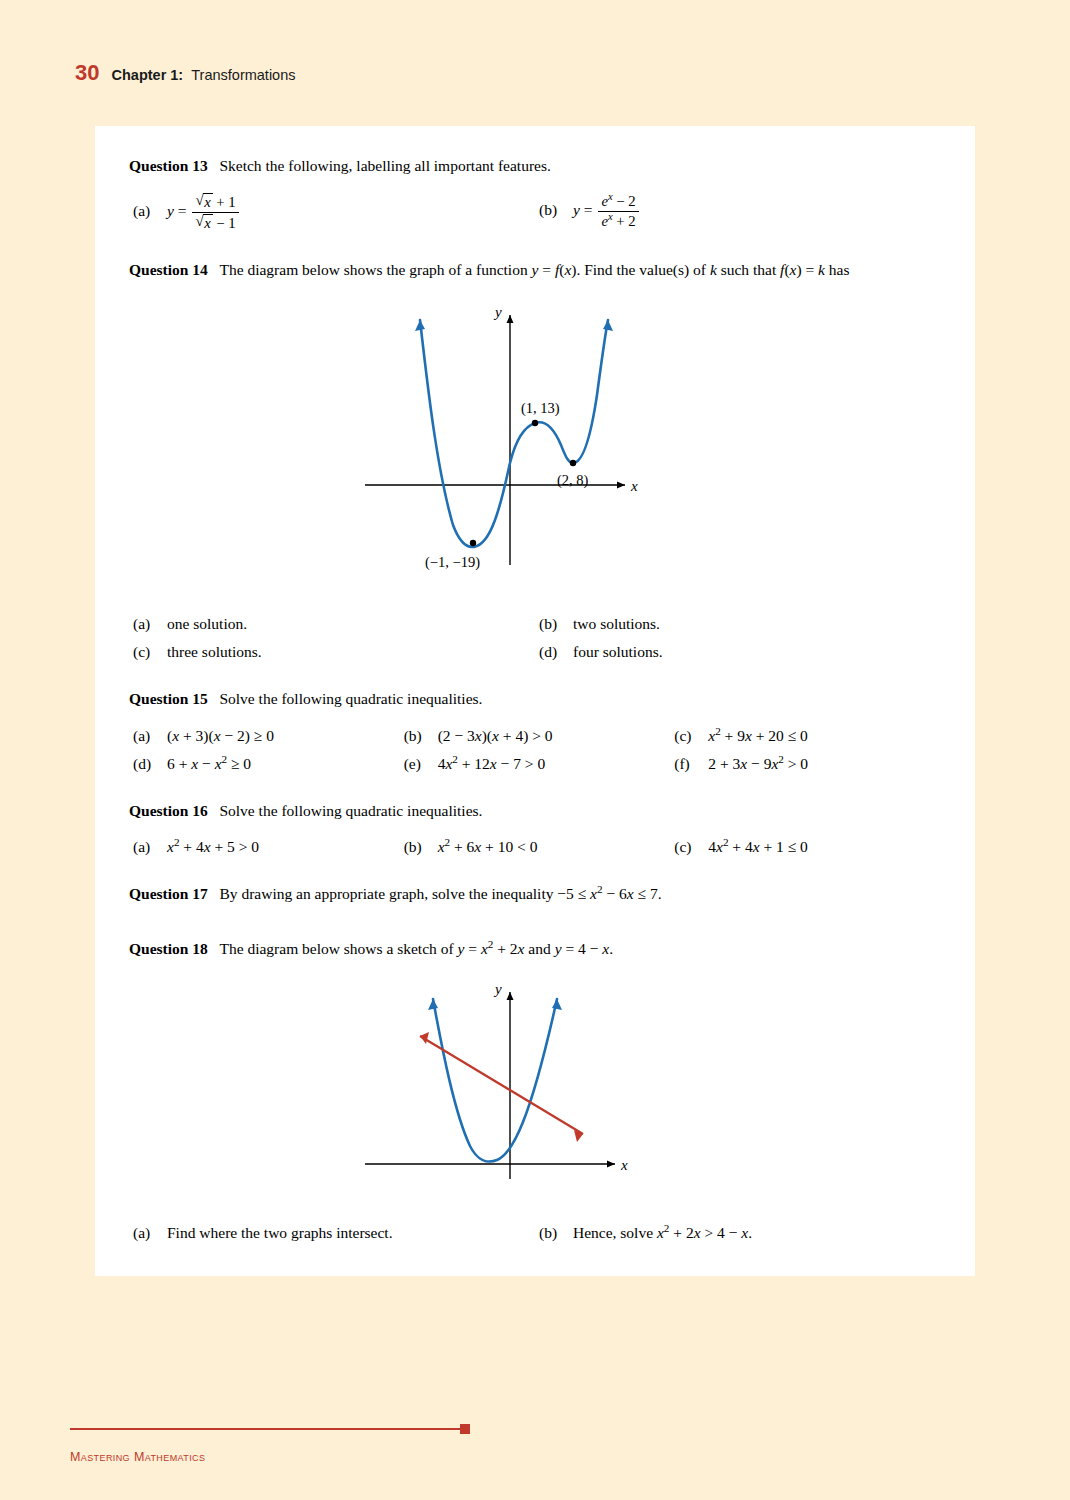30 Chapter 1: Transformations
Question 13 Sketch the following, labelling all important features.
(a) y = x + 1 x − 1
(b) y = ex − 2 ex + 2
Question 14 The diagram below shows the graph of a function y = f(x). Find the value(s) of k such that f(x) = k has
x y (1, 13) (2, 8) (−1, −19)
(a) one solution.
(b) two solutions.
(c) three solutions.
(d) four solutions.
Question 15 Solve the following quadratic inequalities.
(a)(x + 3)(x − 2) ≥ 0
(b)(2 − 3x)(x + 4) > 0
(c) x2 + 9x + 20 ≤ 0
(d) 6 + x − x2 ≥ 0
(e) 4x2 + 12x − 7 > 0
(f) 2 + 3x − 9x2 > 0
Question 16 Solve the following quadratic inequalities.
(a) x2 + 4x + 5 > 0
(b) x2 + 6x + 10 < 0
(c) 4x2 + 4x + 1 ≤ 0
Question 17 By drawing an appropriate graph, solve the inequality −5 ≤ x2 − 6x ≤ 7.
Question 18 The diagram below shows a sketch of y = x2 + 2x and y = 4 − x.
x y
(a) Find where the two graphs intersect.
(b) Hence, solve x2 + 2x > 4 − x.
Mastering Mathematics